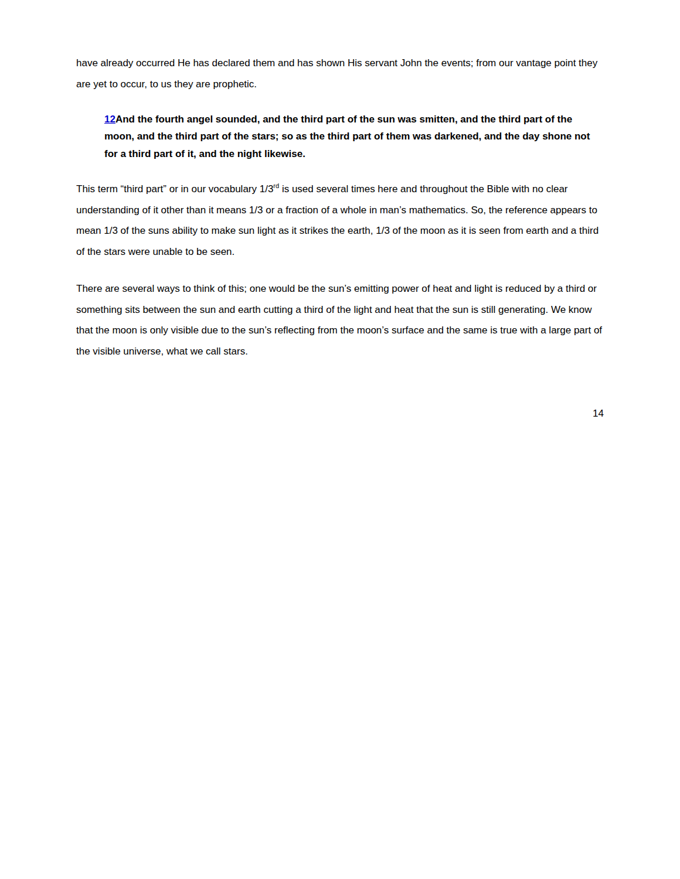have already occurred He has declared them and has shown His servant John the events; from our vantage point they are yet to occur, to us they are prophetic.
12 And the fourth angel sounded, and the third part of the sun was smitten, and the third part of the moon, and the third part of the stars; so as the third part of them was darkened, and the day shone not for a third part of it, and the night likewise.
This term “third part” or in our vocabulary 1/3rd is used several times here and throughout the Bible with no clear understanding of it other than it means 1/3 or a fraction of a whole in man’s mathematics. So, the reference appears to mean 1/3 of the suns ability to make sun light as it strikes the earth, 1/3 of the moon as it is seen from earth and a third of the stars were unable to be seen.
There are several ways to think of this; one would be the sun’s emitting power of heat and light is reduced by a third or something sits between the sun and earth cutting a third of the light and heat that the sun is still generating. We know that the moon is only visible due to the sun’s reflecting from the moon’s surface and the same is true with a large part of the visible universe, what we call stars.
14